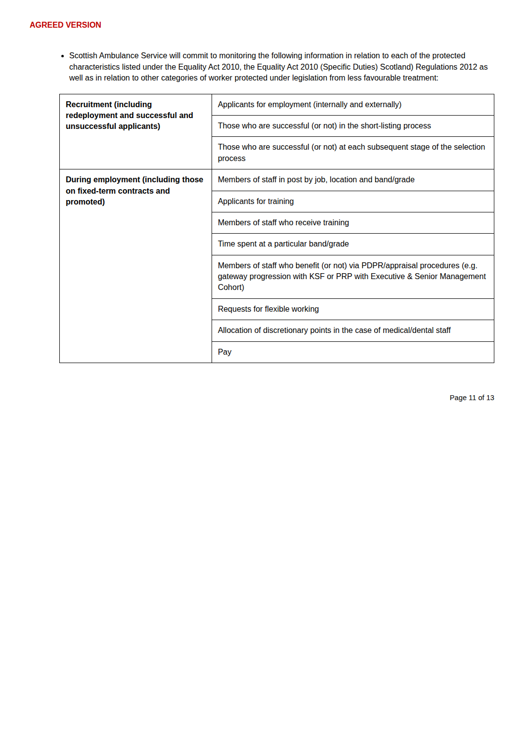AGREED VERSION
Scottish Ambulance Service will commit to monitoring the following information in relation to each of the protected characteristics listed under the Equality Act 2010, the Equality Act 2010 (Specific Duties) Scotland) Regulations 2012 as well as in relation to other categories of worker protected under legislation from less favourable treatment:
| Recruitment (including redeployment and successful and unsuccessful applicants) | Applicants for employment (internally and externally) |
| Those who are successful (or not) in the short-listing process |
| Those who are successful (or not) at each subsequent stage of the selection process |
| During employment (including those on fixed-term contracts and promoted) | Members of staff in post by job, location and band/grade |
| Applicants for training |
| Members of staff who receive training |
| Time spent at a particular band/grade |
| Members of staff who benefit (or not) via PDPR/appraisal procedures (e.g. gateway progression with KSF or PRP with Executive & Senior Management Cohort) |
| Requests for flexible working |
| Allocation of discretionary points in the case of medical/dental staff |
| Pay |
Page 11 of 13